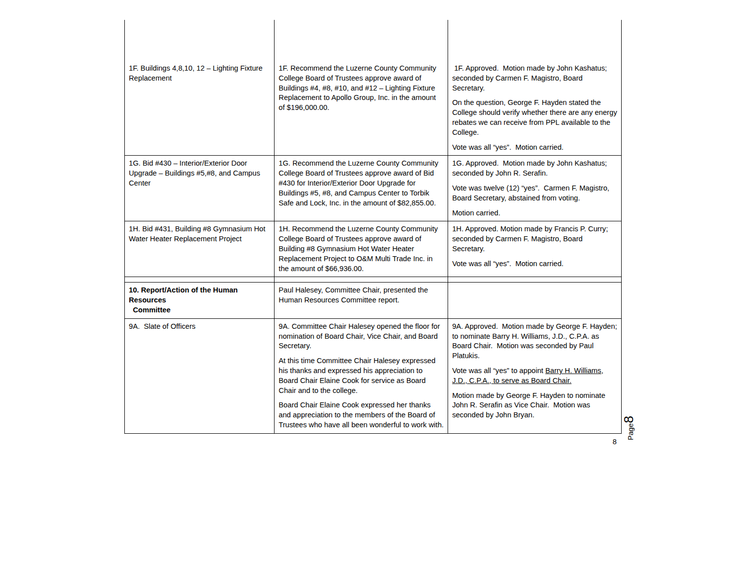| 1F. Buildings 4,8,10, 12 – Lighting Fixture Replacement | 1F. Recommend the Luzerne County Community College Board of Trustees approve award of Buildings #4, #8, #10, and #12 – Lighting Fixture Replacement to Apollo Group, Inc. in the amount of $196,000.00. | 1F. Approved. Motion made by John Kashatus; seconded by Carmen F. Magistro, Board Secretary. On the question, George F. Hayden stated the College should verify whether there are any energy rebates we can receive from PPL available to the College. Vote was all “yes”. Motion carried. |
| 1G. Bid #430 – Interior/Exterior Door Upgrade – Buildings #5,#8, and Campus Center | 1G. Recommend the Luzerne County Community College Board of Trustees approve award of Bid #430 for Interior/Exterior Door Upgrade for Buildings #5, #8, and Campus Center to Torbik Safe and Lock, Inc. in the amount of $82,855.00. | 1G. Approved. Motion made by John Kashatus; seconded by John R. Serafin. Vote was twelve (12) “yes”. Carmen F. Magistro, Board Secretary, abstained from voting. Motion carried. |
| 1H. Bid #431, Building #8 Gymnasium Hot Water Heater Replacement Project | 1H. Recommend the Luzerne County Community College Board of Trustees approve award of Building #8 Gymnasium Hot Water Heater Replacement Project to O&M Multi Trade Inc. in the amount of $66,936.00. | 1H. Approved. Motion made by Francis P. Curry; seconded by Carmen F. Magistro, Board Secretary. Vote was all “yes”. Motion carried. |
| 10. Report/Action of the Human Resources Committee | Paul Halesey, Committee Chair, presented the Human Resources Committee report. | |
| 9A. Slate of Officers | 9A. Committee Chair Halesey opened the floor for nomination of Board Chair, Vice Chair, and Board Secretary. At this time Committee Chair Halesey expressed his thanks and expressed his appreciation to Board Chair Elaine Cook for service as Board Chair and to the college. Board Chair Elaine Cook expressed her thanks and appreciation to the members of the Board of Trustees who have all been wonderful to work with. | 9A. Approved. Motion made by George F. Hayden; to nominate Barry H. Williams, J.D., C.P.A. as Board Chair. Motion was seconded by Paul Platukis. Vote was all “yes” to appoint Barry H. Williams, J.D., C.P.A., to serve as Board Chair. Motion made by George F. Hayden to nominate John R. Serafin as Vice Chair. Motion was seconded by John Bryan. |
Page8
8